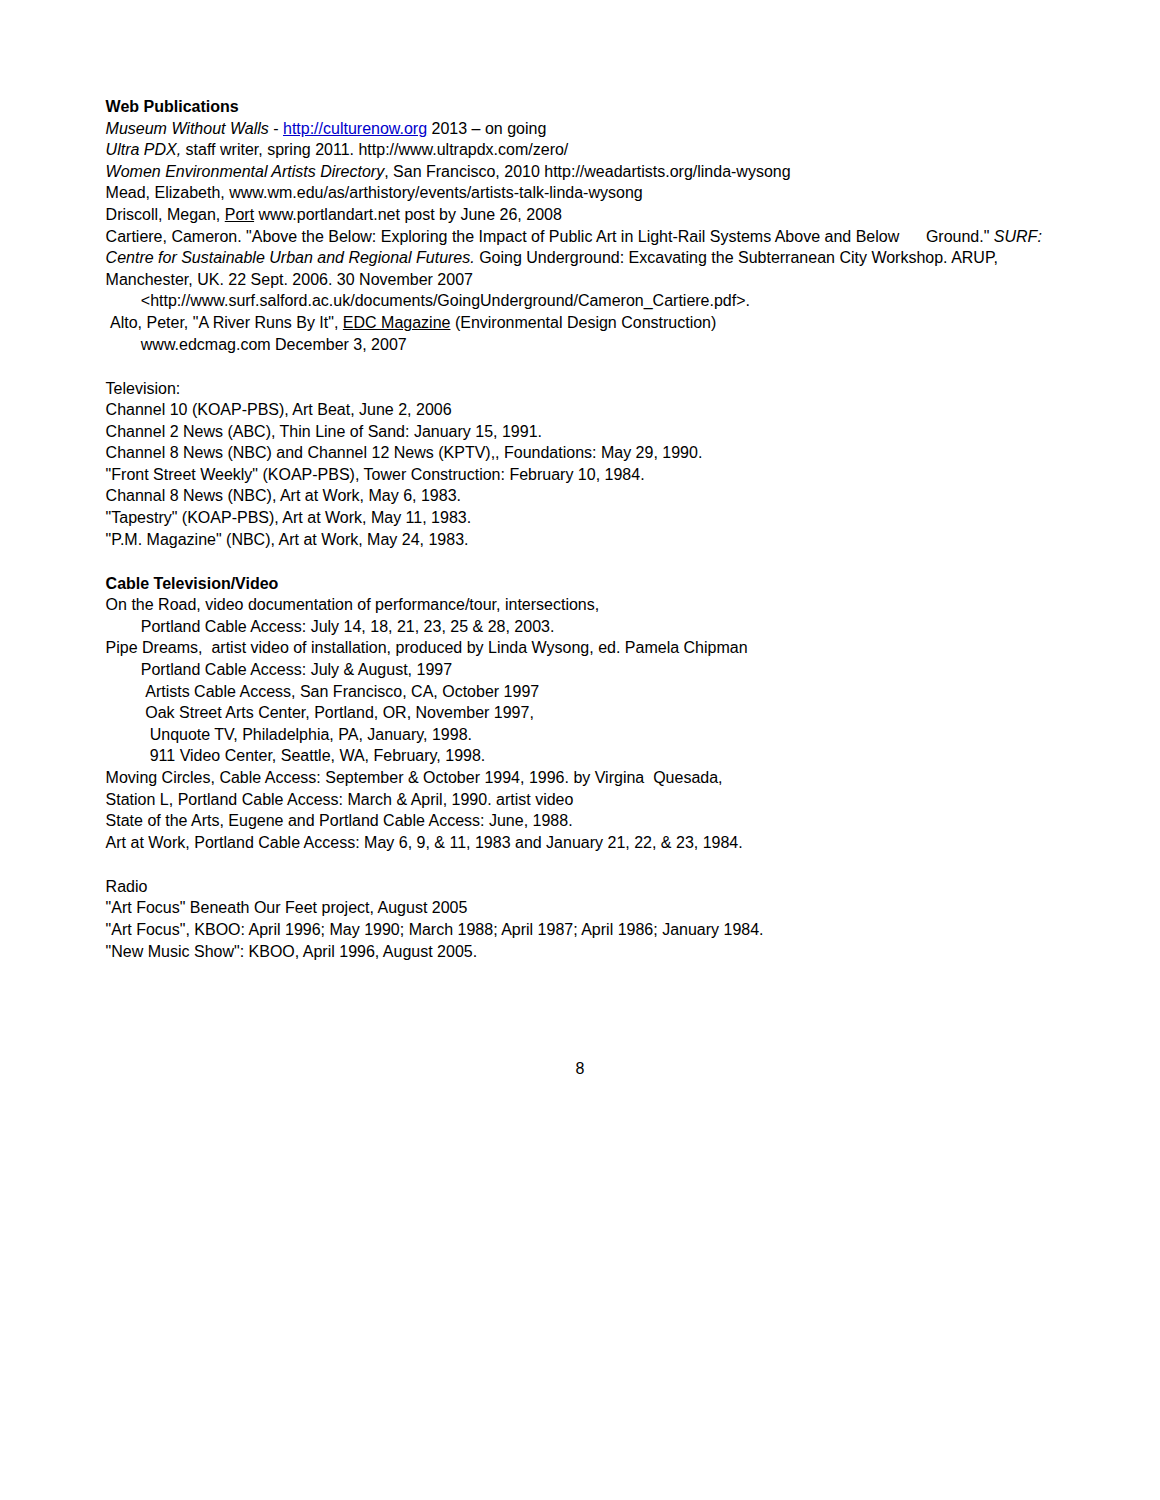Web Publications
Museum Without Walls - http://culturenow.org 2013 – on going
Ultra PDX, staff writer, spring 2011. http://www.ultrapdx.com/zero/
Women Environmental Artists Directory, San Francisco, 2010 http://weadartists.org/linda-wysong
Mead, Elizabeth, www.wm.edu/as/arthistory/events/artists-talk-linda-wysong
Driscoll, Megan, Port www.portlandart.net post by June 26, 2008
Cartiere, Cameron. "Above the Below: Exploring the Impact of Public Art in Light-Rail Systems Above and Below Ground." SURF: Centre for Sustainable Urban and Regional Futures. Going Underground: Excavating the Subterranean City Workshop. ARUP, Manchester, UK. 22 Sept. 2006. 30 November 2007
<http://www.surf.salford.ac.uk/documents/GoingUnderground/Cameron_Cartiere.pdf>.
Alto, Peter, "A River Runs By It", EDC Magazine (Environmental Design Construction)
www.edcmag.com December 3, 2007
Television:
Channel 10 (KOAP-PBS), Art Beat, June 2, 2006
Channel 2 News (ABC), Thin Line of Sand: January 15, 1991.
Channel 8 News (NBC) and Channel 12 News (KPTV),, Foundations: May 29, 1990.
"Front Street Weekly" (KOAP-PBS), Tower Construction: February 10, 1984.
Channal 8 News (NBC), Art at Work, May 6, 1983.
"Tapestry" (KOAP-PBS), Art at Work, May 11, 1983.
"P.M. Magazine" (NBC), Art at Work, May 24, 1983.
Cable Television/Video
On the Road, video documentation of performance/tour, intersections,
Portland Cable Access: July 14, 18, 21, 23, 25 & 28, 2003.
Pipe Dreams, artist video of installation, produced by Linda Wysong, ed. Pamela Chipman
Portland Cable Access: July & August, 1997
Artists Cable Access, San Francisco, CA, October 1997
Oak Street Arts Center, Portland, OR, November 1997,
Unquote TV, Philadelphia, PA, January, 1998.
911 Video Center, Seattle, WA, February, 1998.
Moving Circles, Cable Access: September & October 1994, 1996. by Virgina Quesada,
Station L, Portland Cable Access: March & April, 1990. artist video
State of the Arts, Eugene and Portland Cable Access: June, 1988.
Art at Work, Portland Cable Access: May 6, 9, & 11, 1983 and January 21, 22, & 23, 1984.
Radio
"Art Focus" Beneath Our Feet project, August 2005
"Art Focus", KBOO: April 1996; May 1990; March 1988; April 1987; April 1986; January 1984.
"New Music Show": KBOO, April 1996, August 2005.
8